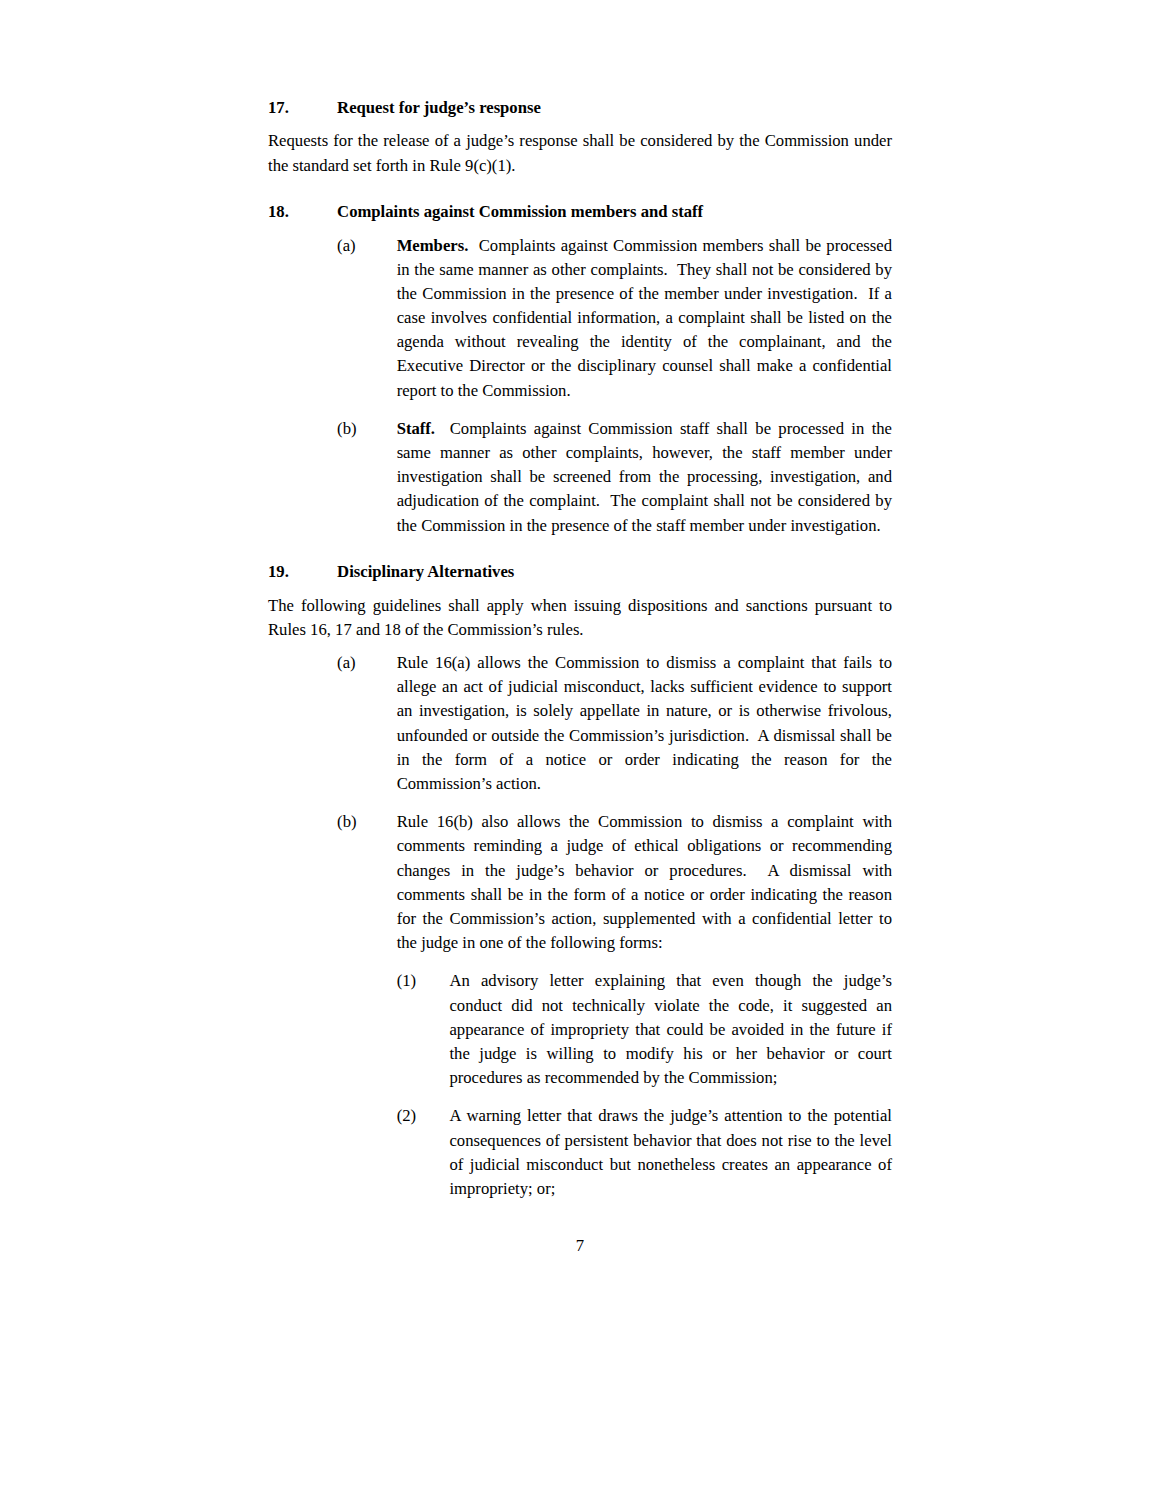17. Request for judge’s response
Requests for the release of a judge’s response shall be considered by the Commission under the standard set forth in Rule 9(c)(1).
18. Complaints against Commission members and staff
(a) Members. Complaints against Commission members shall be processed in the same manner as other complaints. They shall not be considered by the Commission in the presence of the member under investigation. If a case involves confidential information, a complaint shall be listed on the agenda without revealing the identity of the complainant, and the Executive Director or the disciplinary counsel shall make a confidential report to the Commission.
(b) Staff. Complaints against Commission staff shall be processed in the same manner as other complaints, however, the staff member under investigation shall be screened from the processing, investigation, and adjudication of the complaint. The complaint shall not be considered by the Commission in the presence of the staff member under investigation.
19. Disciplinary Alternatives
The following guidelines shall apply when issuing dispositions and sanctions pursuant to Rules 16, 17 and 18 of the Commission’s rules.
(a) Rule 16(a) allows the Commission to dismiss a complaint that fails to allege an act of judicial misconduct, lacks sufficient evidence to support an investigation, is solely appellate in nature, or is otherwise frivolous, unfounded or outside the Commission’s jurisdiction. A dismissal shall be in the form of a notice or order indicating the reason for the Commission’s action.
(b) Rule 16(b) also allows the Commission to dismiss a complaint with comments reminding a judge of ethical obligations or recommending changes in the judge’s behavior or procedures. A dismissal with comments shall be in the form of a notice or order indicating the reason for the Commission’s action, supplemented with a confidential letter to the judge in one of the following forms:
(1) An advisory letter explaining that even though the judge’s conduct did not technically violate the code, it suggested an appearance of impropriety that could be avoided in the future if the judge is willing to modify his or her behavior or court procedures as recommended by the Commission;
(2) A warning letter that draws the judge’s attention to the potential consequences of persistent behavior that does not rise to the level of judicial misconduct but nonetheless creates an appearance of impropriety; or;
7